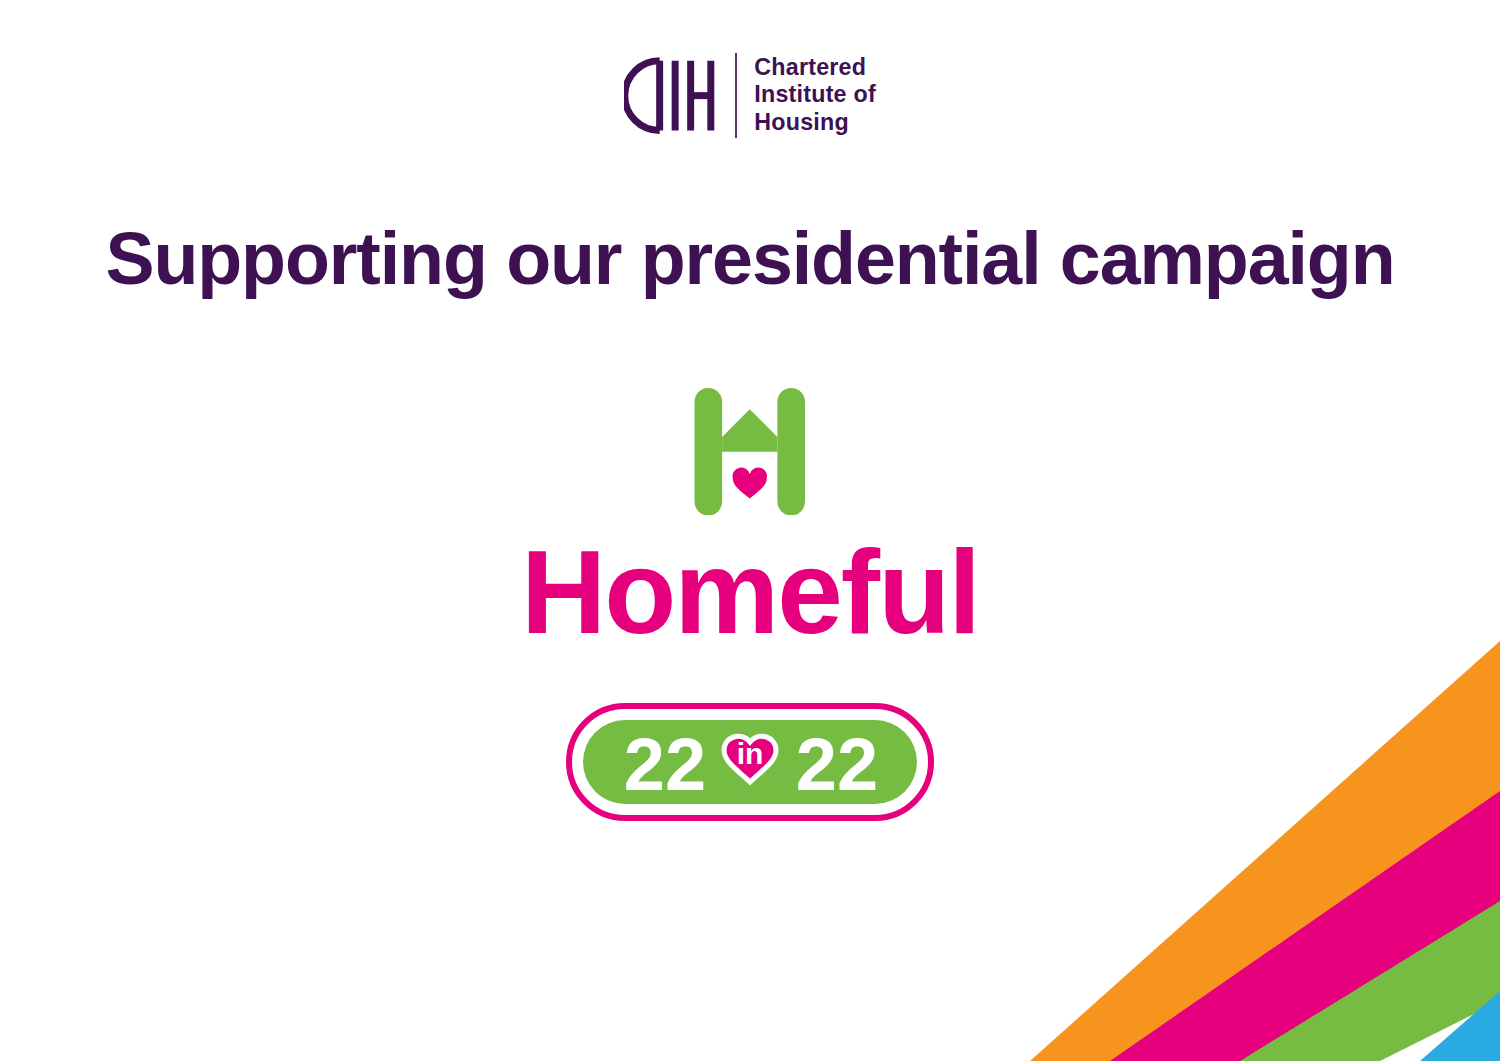Chartered
Institute of
Housing
Supporting our presidential campaign
Homeful 22 in 22
Homeful — 22 in 22